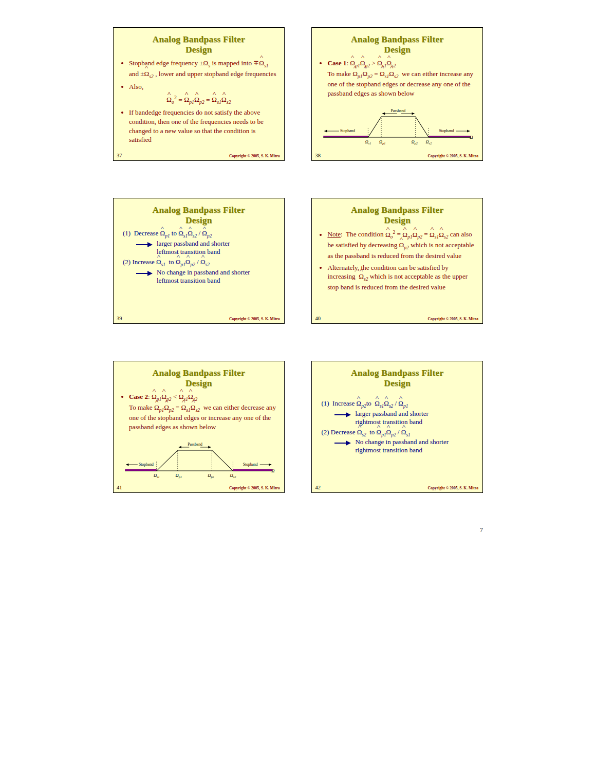Analog Bandpass Filter
Design
Stopband edge frequency ±Ωs is mapped into ∓Ωs1 and ±Ωs2 , lower and upper stopband edge frequencies
Also,
Ωo2 = Ωp1Ωp2 = Ωs1Ωs2
If bandedge frequencies do not satisfy the above condition, then one of the frequencies needs to be changed to a new value so that the condition is satisfied
37
Copyright © 2005, S. K. Mitra
Analog Bandpass Filter
Design
Case 1: Ωp1Ωp2 > Ωs1Ωs2
To make Ωp1Ωp2 = Ωs1Ωs2 we can either increase any one of the stopband edges or decrease any one of the passband edges as shown below
Passband Stopband Stopband Ω Ωs1 Ωp1 Ωp2 Ωs2
38
Copyright © 2005, S. K. Mitra
Analog Bandpass Filter
Design
(1) Decrease Ωp1 to Ωs1Ωs2 / Ωp2
larger passband and shorter
leftmost transition band
(2) Increase Ωs1 to Ωp1Ωp2 / Ωs2
No change in passband and shorter
leftmost transition band
39
Copyright © 2005, S. K. Mitra
Analog Bandpass Filter
Design
Note: The condition Ωo2 = Ωp1Ωp2 = Ωs1Ωs2 can also be satisfied by decreasing Ωp2 which is not acceptable as the passband is reduced from the desired value
Alternately, the condition can be satisfied by increasing Ωs2 which is not acceptable as the upper stop band is reduced from the desired value
40
Copyright © 2005, S. K. Mitra
Analog Bandpass Filter
Design
Case 2: Ωp1Ωp2 < Ωs1Ωs2
To make Ωp1Ωp2 = Ωs1Ωs2 we can either decrease any one of the stopband edges or increase any one of the passband edges as shown below
Passband Stopband Stopband Ω Ωs1 Ωp1 Ωp2 Ωs2
41
Copyright © 2005, S. K. Mitra
Analog Bandpass Filter
Design
(1) Increase Ωp2to Ωs1Ωs2 / Ωp1
larger passband and shorter
rightmost transition band
(2) Decrease Ωs2 to Ωp1Ωp2 / Ωs1
No change in passband and shorter
rightmost transition band
42
Copyright © 2005, S. K. Mitra
7